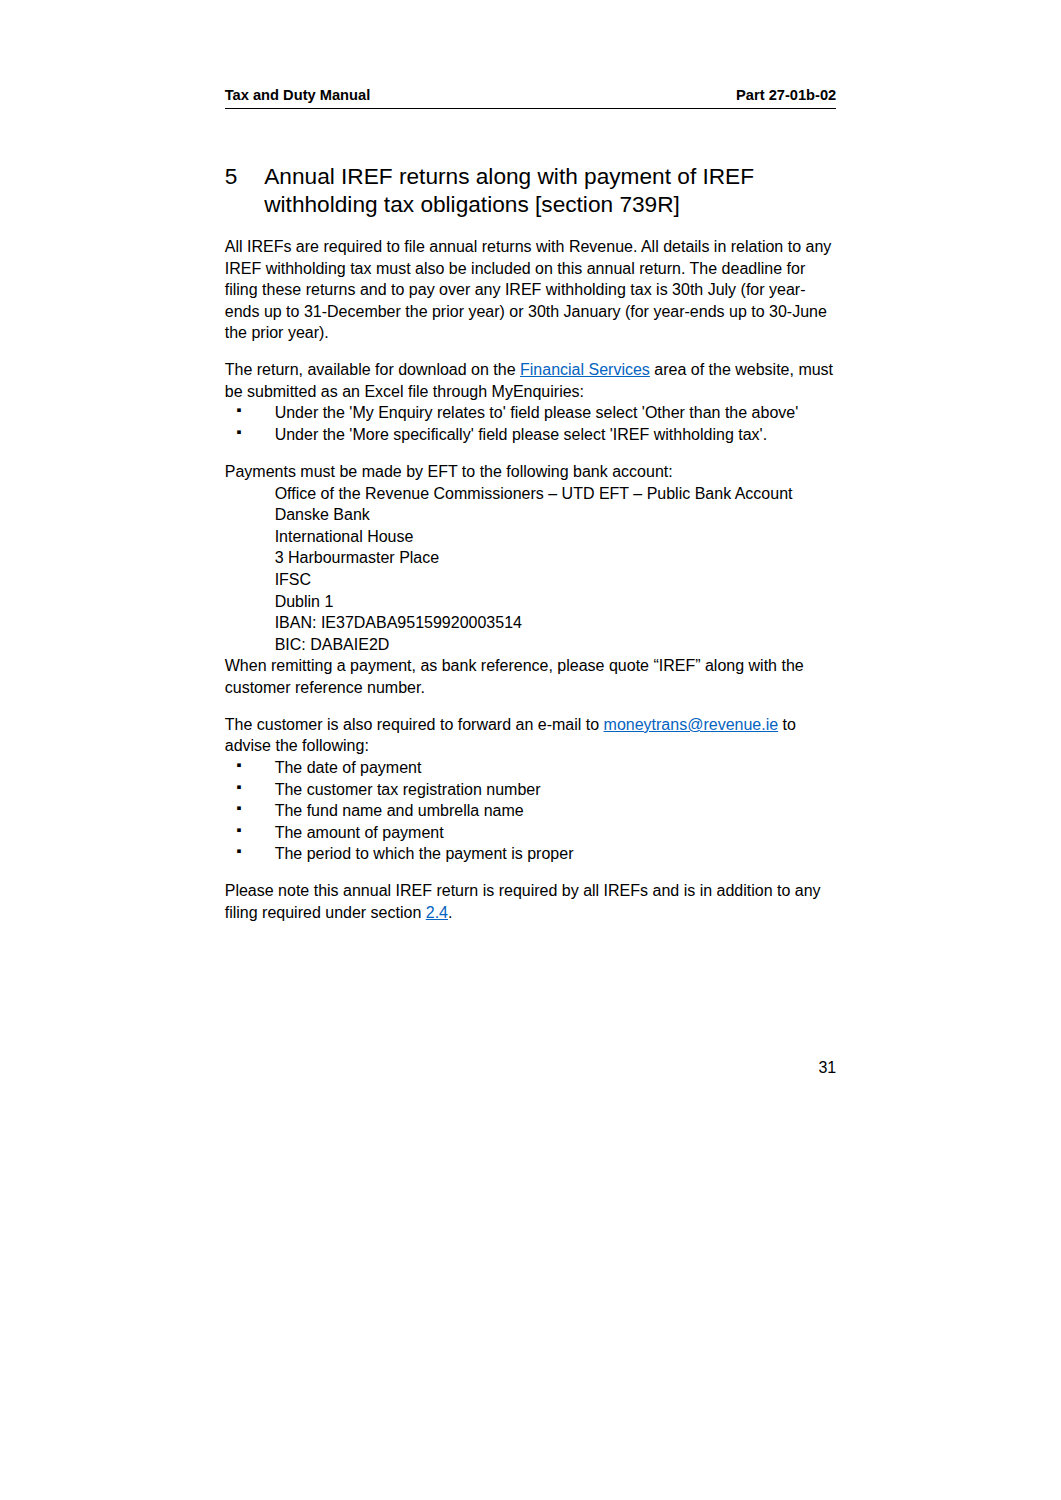Tax and Duty Manual Part 27-01b-02
5 Annual IREF returns along with payment of IREF withholding tax obligations [section 739R]
All IREFs are required to file annual returns with Revenue. All details in relation to any IREF withholding tax must also be included on this annual return. The deadline for filing these returns and to pay over any IREF withholding tax is 30th July (for year-ends up to 31-December the prior year) or 30th January (for year-ends up to 30-June the prior year).
The return, available for download on the Financial Services area of the website, must be submitted as an Excel file through MyEnquiries:
Under the 'My Enquiry relates to' field please select 'Other than the above'
Under the 'More specifically' field please select 'IREF withholding tax'.
Payments must be made by EFT to the following bank account:
Office of the Revenue Commissioners – UTD EFT – Public Bank Account
Danske Bank
International House
3 Harbourmaster Place
IFSC
Dublin 1
IBAN: IE37DABA95159920003514
BIC: DABAIE2D
When remitting a payment, as bank reference, please quote “IREF” along with the customer reference number.
The customer is also required to forward an e-mail to moneytrans@revenue.ie to advise the following:
The date of payment
The customer tax registration number
The fund name and umbrella name
The amount of payment
The period to which the payment is proper
Please note this annual IREF return is required by all IREFs and is in addition to any filing required under section 2.4.
31